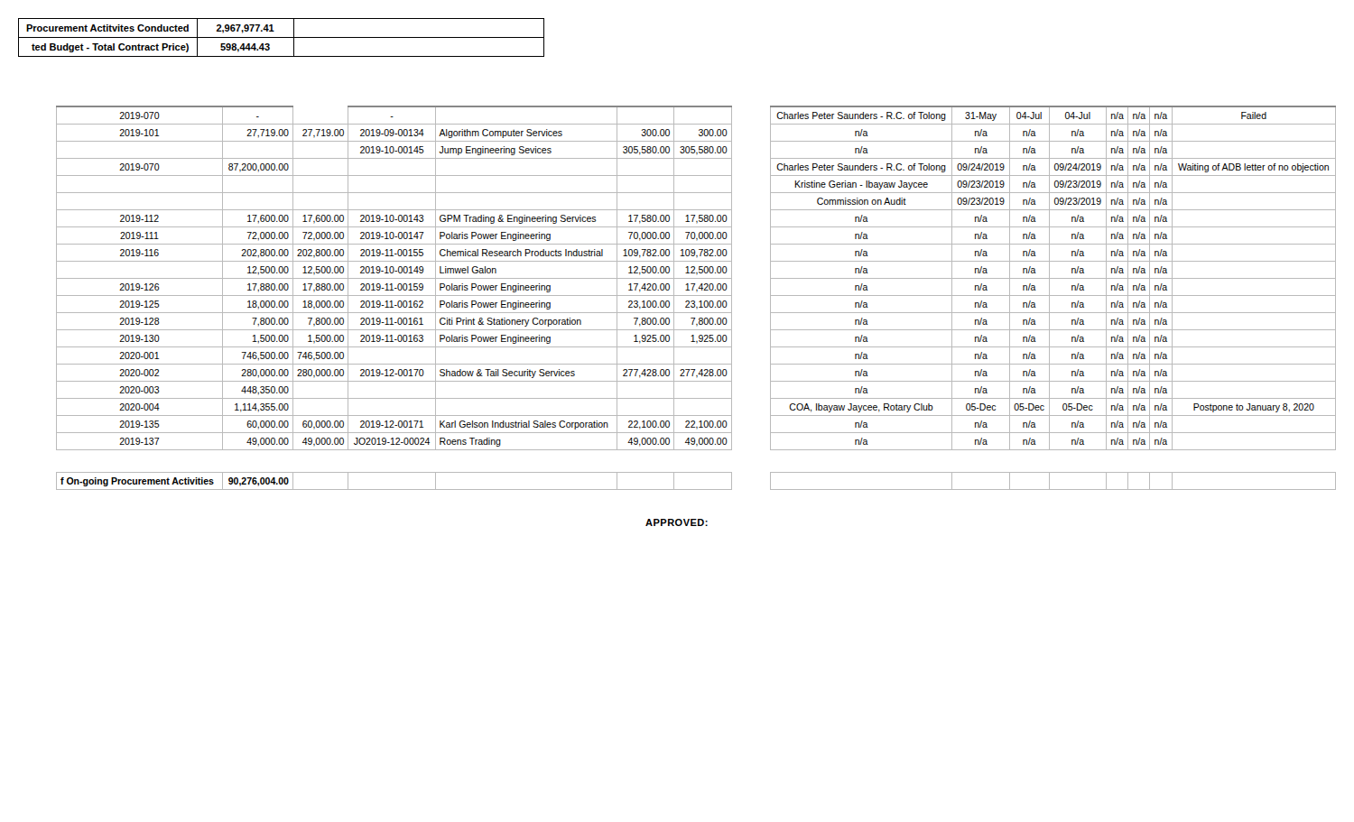| Procurement Actitvites Conducted | 2,967,977.41 | |
| ted Budget - Total Contract Price) | 598,444.43 | |
| | 2019-070 | - | | - | | | | | Charles Peter Saunders - R.C. of Tolong | 31-May | 04-Jul | 04-Jul | n/a | n/a | n/a | Failed |
| | 2019-101 | 27,719.00 | 27,719.00 | 2019-09-00134 | Algorithm Computer Services | 300.00 | 300.00 | | n/a | n/a | n/a | n/a | n/a | n/a | n/a | |
| | | | | 2019-10-00145 | Jump Engineering Sevices | 305,580.00 | 305,580.00 | | n/a | n/a | n/a | n/a | n/a | n/a | n/a | |
| | 2019-070 | 87,200,000.00 | | | | | | | Charles Peter Saunders - R.C. of Tolong | 09/24/2019 | n/a | 09/24/2019 | n/a | n/a | n/a | Waiting of ADB letter of no objection |
| | | | | | | | | | Kristine Gerian - Ibayaw Jaycee | 09/23/2019 | n/a | 09/23/2019 | n/a | n/a | n/a | |
| | | | | | | | | | Commission on Audit | 09/23/2019 | n/a | 09/23/2019 | n/a | n/a | n/a | |
| | 2019-112 | 17,600.00 | 17,600.00 | 2019-10-00143 | GPM Trading & Engineering Services | 17,580.00 | 17,580.00 | | n/a | n/a | n/a | n/a | n/a | n/a | n/a | |
| | 2019-111 | 72,000.00 | 72,000.00 | 2019-10-00147 | Polaris Power Engineering | 70,000.00 | 70,000.00 | | n/a | n/a | n/a | n/a | n/a | n/a | n/a | |
| | 2019-116 | 202,800.00 | 202,800.00 | 2019-11-00155 | Chemical Research Products Industrial | 109,782.00 | 109,782.00 | | n/a | n/a | n/a | n/a | n/a | n/a | n/a | |
| | | 12,500.00 | 12,500.00 | 2019-10-00149 | Limwel Galon | 12,500.00 | 12,500.00 | | n/a | n/a | n/a | n/a | n/a | n/a | n/a | |
| | 2019-126 | 17,880.00 | 17,880.00 | 2019-11-00159 | Polaris Power Engineering | 17,420.00 | 17,420.00 | | n/a | n/a | n/a | n/a | n/a | n/a | n/a | |
| | 2019-125 | 18,000.00 | 18,000.00 | 2019-11-00162 | Polaris Power Engineering | 23,100.00 | 23,100.00 | | n/a | n/a | n/a | n/a | n/a | n/a | n/a | |
| | 2019-128 | 7,800.00 | 7,800.00 | 2019-11-00161 | Citi Print & Stationery Corporation | 7,800.00 | 7,800.00 | | n/a | n/a | n/a | n/a | n/a | n/a | n/a | |
| | 2019-130 | 1,500.00 | 1,500.00 | 2019-11-00163 | Polaris Power Engineering | 1,925.00 | 1,925.00 | | n/a | n/a | n/a | n/a | n/a | n/a | n/a | |
| | 2020-001 | 746,500.00 | 746,500.00 | | | | | | n/a | n/a | n/a | n/a | n/a | n/a | n/a | |
| | 2020-002 | 280,000.00 | 280,000.00 | 2019-12-00170 | Shadow & Tail Security Services | 277,428.00 | 277,428.00 | | n/a | n/a | n/a | n/a | n/a | n/a | n/a | |
| | 2020-003 | 448,350.00 | | | | | | | n/a | n/a | n/a | n/a | n/a | n/a | n/a | |
| | 2020-004 | 1,114,355.00 | | | | | | | COA, Ibayaw Jaycee, Rotary Club | 05-Dec | 05-Dec | 05-Dec | n/a | n/a | n/a | Postpone to January 8, 2020 |
| | 2019-135 | 60,000.00 | 60,000.00 | 2019-12-00171 | Karl Gelson Industrial Sales Corporation | 22,100.00 | 22,100.00 | | n/a | n/a | n/a | n/a | n/a | n/a | n/a | |
| | 2019-137 | 49,000.00 | 49,000.00 | JO2019-12-00024 | Roens Trading | 49,000.00 | 49,000.00 | | n/a | n/a | n/a | n/a | n/a | n/a | n/a | |
| | f On-going Procurement Activities | 90,276,004.00 | | | | | | | | | | | | | | |
APPROVED: